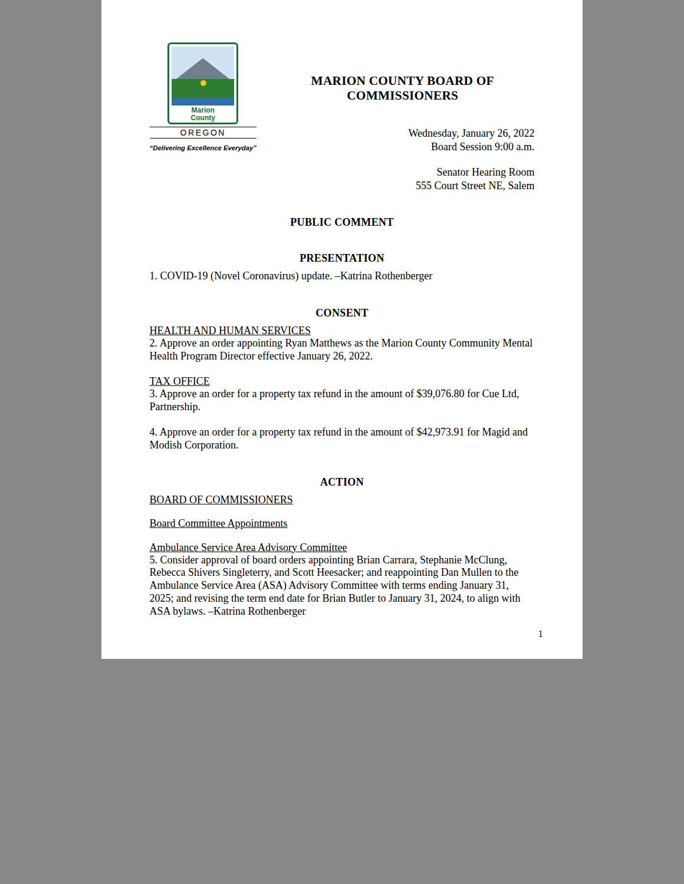Marion
County
OREGON
“Delivering Excellence Everyday”
MARION COUNTY BOARD OF COMMISSIONERS
Wednesday, January 26, 2022
Board Session 9:00 a.m.
Senator Hearing Room
555 Court Street NE, Salem
PUBLIC COMMENT
PRESENTATION
1. COVID-19 (Novel Coronavirus) update. –Katrina Rothenberger
CONSENT
HEALTH AND HUMAN SERVICES
2. Approve an order appointing Ryan Matthews as the Marion County Community Mental Health Program Director effective January 26, 2022.
TAX OFFICE
3. Approve an order for a property tax refund in the amount of $39,076.80 for Cue Ltd, Partnership.
4. Approve an order for a property tax refund in the amount of $42,973.91 for Magid and Modish Corporation.
ACTION
BOARD OF COMMISSIONERS
Board Committee Appointments
Ambulance Service Area Advisory Committee
5. Consider approval of board orders appointing Brian Carrara, Stephanie McClung, Rebecca Shivers Singleterry, and Scott Heesacker; and reappointing Dan Mullen to the Ambulance Service Area (ASA) Advisory Committee with terms ending January 31, 2025; and revising the term end date for Brian Butler to January 31, 2024, to align with ASA bylaws. –Katrina Rothenberger
1